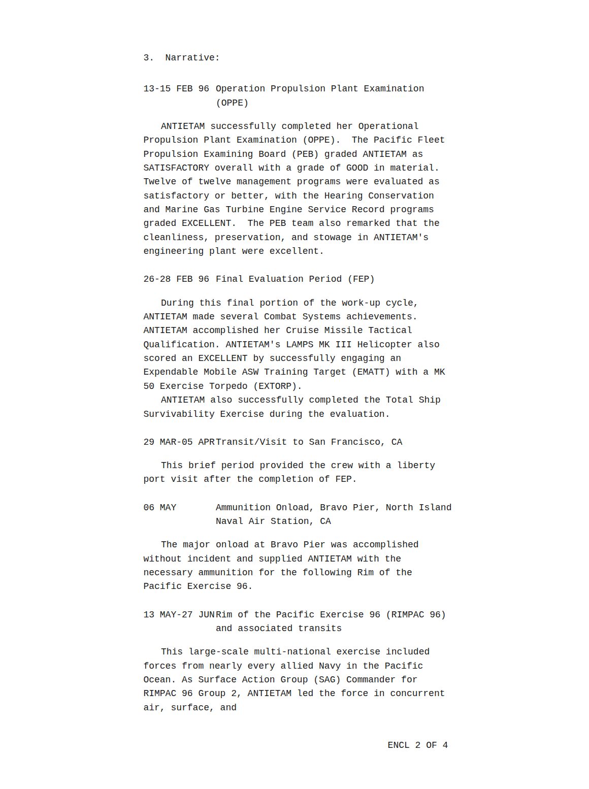3. Narrative:
13-15 FEB 96 Operation Propulsion Plant Examination (OPPE)
ANTIETAM successfully completed her Operational Propulsion Plant Examination (OPPE). The Pacific Fleet Propulsion Examining Board (PEB) graded ANTIETAM as SATISFACTORY overall with a grade of GOOD in material. Twelve of twelve management programs were evaluated as satisfactory or better, with the Hearing Conservation and Marine Gas Turbine Engine Service Record programs graded EXCELLENT. The PEB team also remarked that the cleanliness, preservation, and stowage in ANTIETAM's engineering plant were excellent.
26-28 FEB 96 Final Evaluation Period (FEP)
During this final portion of the work-up cycle, ANTIETAM made several Combat Systems achievements. ANTIETAM accomplished her Cruise Missile Tactical Qualification. ANTIETAM's LAMPS MK III Helicopter also scored an EXCELLENT by successfully engaging an Expendable Mobile ASW Training Target (EMATT) with a MK 50 Exercise Torpedo (EXTORP).
ANTIETAM also successfully completed the Total Ship Survivability Exercise during the evaluation.
29 MAR-05 APR Transit/Visit to San Francisco, CA
This brief period provided the crew with a liberty port visit after the completion of FEP.
06 MAY Ammunition Onload, Bravo Pier, North IslandNaval Air Station, CA
The major onload at Bravo Pier was accomplished without incident and supplied ANTIETAM with the necessary ammunition for the following Rim of the Pacific Exercise 96.
13 MAY-27 JUN Rim of the Pacific Exercise 96 (RIMPAC 96)and associated transits
This large-scale multi-national exercise included forces from nearly every allied Navy in the Pacific Ocean. As Surface Action Group (SAG) Commander for RIMPAC 96 Group 2, ANTIETAM led the force in concurrent air, surface, and
ENCL 2 OF 4